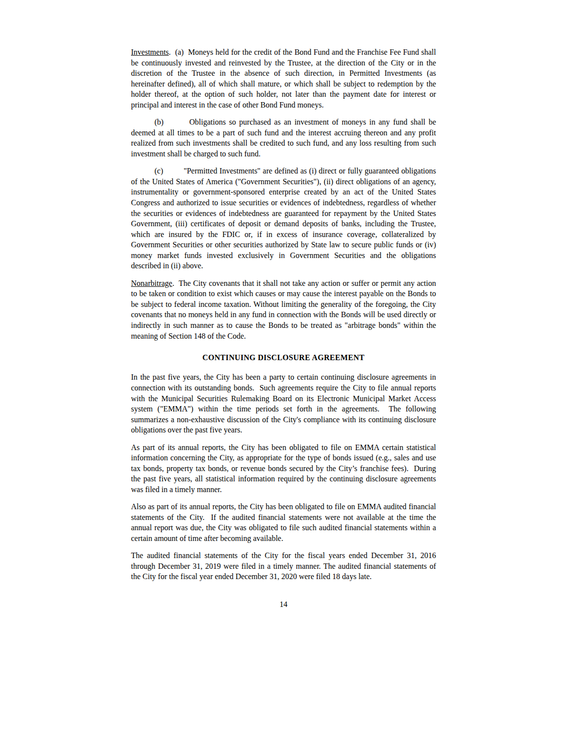Investments. (a) Moneys held for the credit of the Bond Fund and the Franchise Fee Fund shall be continuously invested and reinvested by the Trustee, at the direction of the City or in the discretion of the Trustee in the absence of such direction, in Permitted Investments (as hereinafter defined), all of which shall mature, or which shall be subject to redemption by the holder thereof, at the option of such holder, not later than the payment date for interest or principal and interest in the case of other Bond Fund moneys.
(b) Obligations so purchased as an investment of moneys in any fund shall be deemed at all times to be a part of such fund and the interest accruing thereon and any profit realized from such investments shall be credited to such fund, and any loss resulting from such investment shall be charged to such fund.
(c) "Permitted Investments" are defined as (i) direct or fully guaranteed obligations of the United States of America ("Government Securities"), (ii) direct obligations of an agency, instrumentality or government-sponsored enterprise created by an act of the United States Congress and authorized to issue securities or evidences of indebtedness, regardless of whether the securities or evidences of indebtedness are guaranteed for repayment by the United States Government, (iii) certificates of deposit or demand deposits of banks, including the Trustee, which are insured by the FDIC or, if in excess of insurance coverage, collateralized by Government Securities or other securities authorized by State law to secure public funds or (iv) money market funds invested exclusively in Government Securities and the obligations described in (ii) above.
Nonarbitrage. The City covenants that it shall not take any action or suffer or permit any action to be taken or condition to exist which causes or may cause the interest payable on the Bonds to be subject to federal income taxation. Without limiting the generality of the foregoing, the City covenants that no moneys held in any fund in connection with the Bonds will be used directly or indirectly in such manner as to cause the Bonds to be treated as "arbitrage bonds" within the meaning of Section 148 of the Code.
CONTINUING DISCLOSURE AGREEMENT
In the past five years, the City has been a party to certain continuing disclosure agreements in connection with its outstanding bonds. Such agreements require the City to file annual reports with the Municipal Securities Rulemaking Board on its Electronic Municipal Market Access system ("EMMA") within the time periods set forth in the agreements. The following summarizes a non-exhaustive discussion of the City's compliance with its continuing disclosure obligations over the past five years.
As part of its annual reports, the City has been obligated to file on EMMA certain statistical information concerning the City, as appropriate for the type of bonds issued (e.g., sales and use tax bonds, property tax bonds, or revenue bonds secured by the City’s franchise fees). During the past five years, all statistical information required by the continuing disclosure agreements was filed in a timely manner.
Also as part of its annual reports, the City has been obligated to file on EMMA audited financial statements of the City. If the audited financial statements were not available at the time the annual report was due, the City was obligated to file such audited financial statements within a certain amount of time after becoming available.
The audited financial statements of the City for the fiscal years ended December 31, 2016 through December 31, 2019 were filed in a timely manner. The audited financial statements of the City for the fiscal year ended December 31, 2020 were filed 18 days late.
14